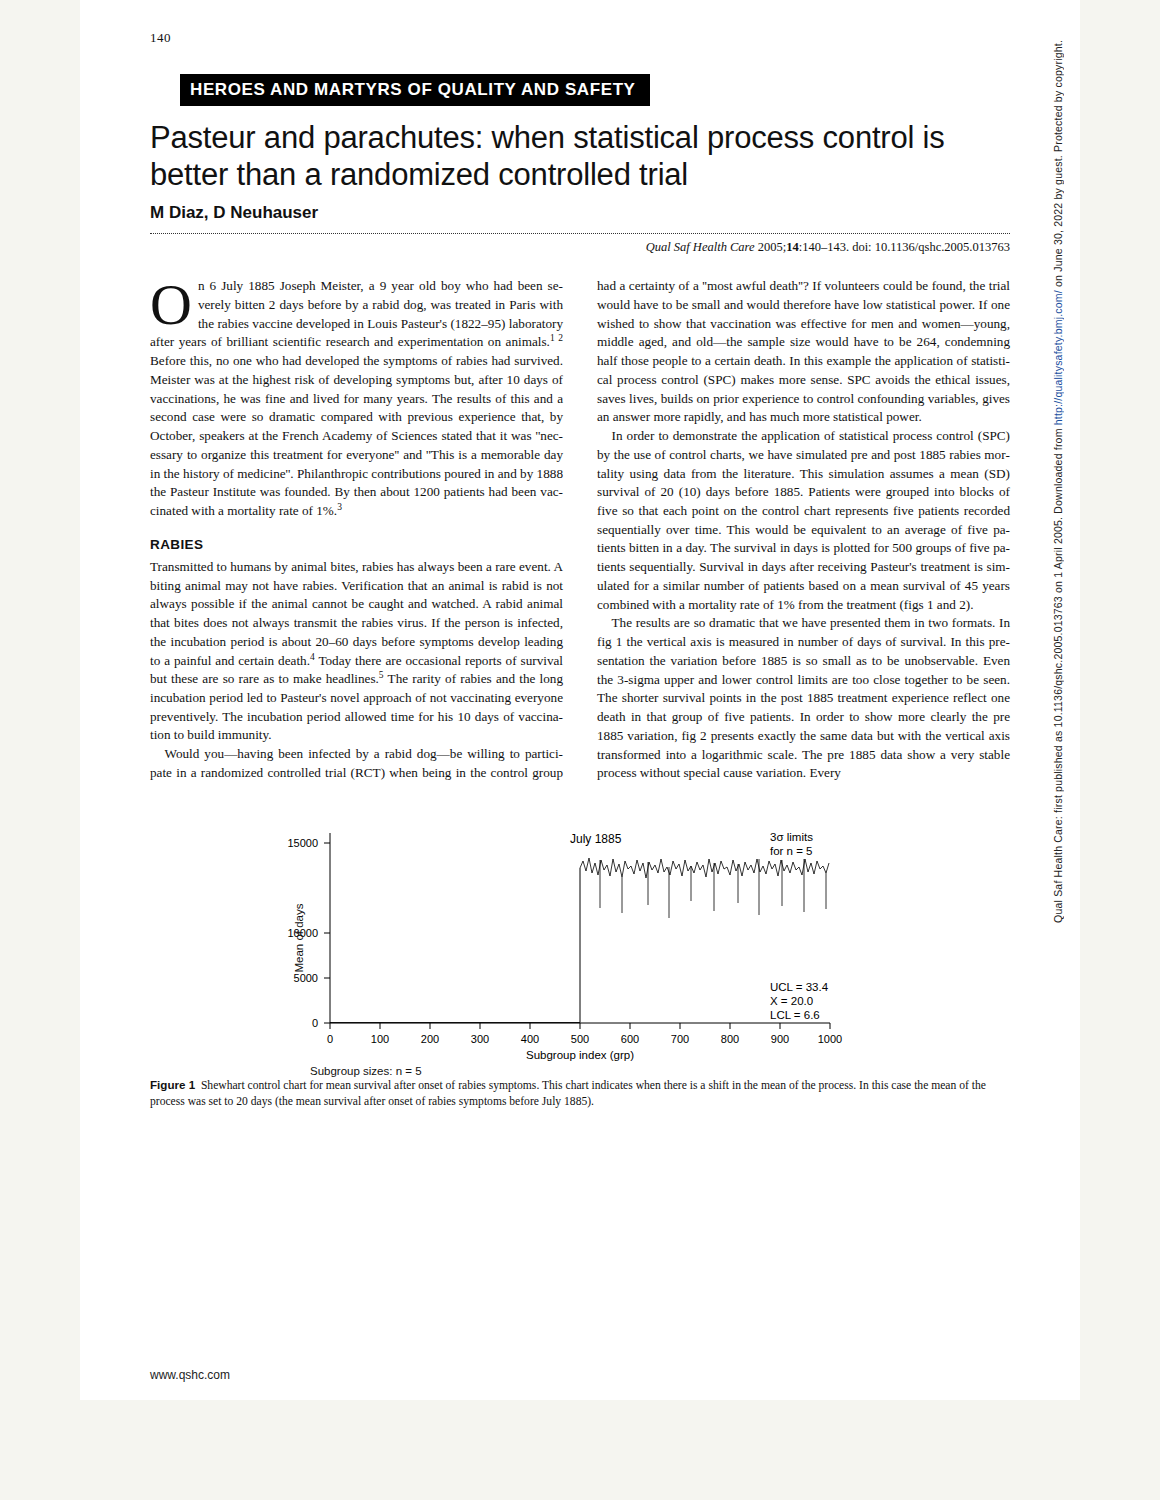Qual Saf Health Care: first published as 10.1136/qshc.2005.013763 on 1 April 2005. Downloaded from http://qualitysafety.bmj.com/ on June 30, 2022 by guest. Protected by copyright.
140
HEROES AND MARTYRS OF QUALITY AND SAFETY
Pasteur and parachutes: when statistical process control is
better than a randomized controlled trial
M Diaz, D Neuhauser
Qual Saf Health Care 2005;14:140–143. doi: 10.1136/qshc.2005.013763
On 6 July 1885 Joseph Meister, a 9 year old boy who had been severely bitten 2 days before by a rabid dog, was treated in Paris with the rabies vaccine developed in Louis Pasteur's (1822–95) laboratory after years of brilliant scientific research and experimentation on animals.1 2 Before this, no one who had developed the symptoms of rabies had survived. Meister was at the highest risk of developing symptoms but, after 10 days of vaccinations, he was fine and lived for many years. The results of this and a second case were so dramatic compared with previous experience that, by October, speakers at the French Academy of Sciences stated that it was ''necessary to organize this treatment for everyone'' and ''This is a memorable day in the history of medicine''. Philanthropic contributions poured in and by 1888 the Pasteur Institute was founded. By then about 1200 patients had been vaccinated with a mortality rate of 1%.3
Rabies
Transmitted to humans by animal bites, rabies has always been a rare event. A biting animal may not have rabies. Verification that an animal is rabid is not always possible if the animal cannot be caught and watched. A rabid animal that bites does not always transmit the rabies virus. If the person is infected, the incubation period is about 20–60 days before symptoms develop leading to a painful and certain death.4 Today there are occasional reports of survival but these are so rare as to make headlines.5 The rarity of rabies and the long incubation period led to Pasteur's novel approach of not vaccinating everyone preventively. The incubation period allowed time for his 10 days of vaccination to build immunity.
Would you—having been infected by a rabid dog—be willing to participate in a randomized controlled trial (RCT) when being in the control group had a certainty of a ''most awful death''? If volunteers could be found, the trial would have to be small and would therefore have low statistical power. If one wished to show that vaccination was effective for men and women—young, middle aged, and old—the sample size would have to be 264, condemning half those people to a certain death. In this example the application of statistical process control (SPC) makes more sense. SPC avoids the ethical issues, saves lives, builds on prior experience to control confounding variables, gives an answer more rapidly, and has much more statistical power.
In order to demonstrate the application of statistical process control (SPC) by the use of control charts, we have simulated pre and post 1885 rabies mortality using data from the literature. This simulation assumes a mean (SD) survival of 20 (10) days before 1885. Patients were grouped into blocks of five so that each point on the control chart represents five patients recorded sequentially over time. This would be equivalent to an average of five patients bitten in a day. The survival in days is plotted for 500 groups of five patients sequentially. Survival in days after receiving Pasteur's treatment is simulated for a similar number of patients based on a mean survival of 45 years combined with a mortality rate of 1% from the treatment (figs 1 and 2).
The results are so dramatic that we have presented them in two formats. In fig 1 the vertical axis is measured in number of days of survival. In this presentation the variation before 1885 is so small as to be unobservable. Even the 3-sigma upper and lower control limits are too close together to be seen. The shorter survival points in the post 1885 treatment experience reflect one death in that group of five patients. In order to show more clearly the pre 1885 variation, fig 2 presents exactly the same data but with the vertical axis transformed into a logarithmic scale. The pre 1885 data show a very stable process without special cause variation. Every
Mean of days
15000 10000 0 5000 0 100 200 300 400 500 600 700 800 900 1000 Subgroup index (grp) July 1885 3σ limits for n = 5 UCL = 33.4 X = 20.0 LCL = 6.6
Subgroup sizes: n = 5
Figure 1 Shewhart control chart for mean survival after onset of rabies symptoms. This chart indicates when there is a shift in the mean of the process. In this case the mean of the process was set to 20 days (the mean survival after onset of rabies symptoms before July 1885).
www.qshc.com